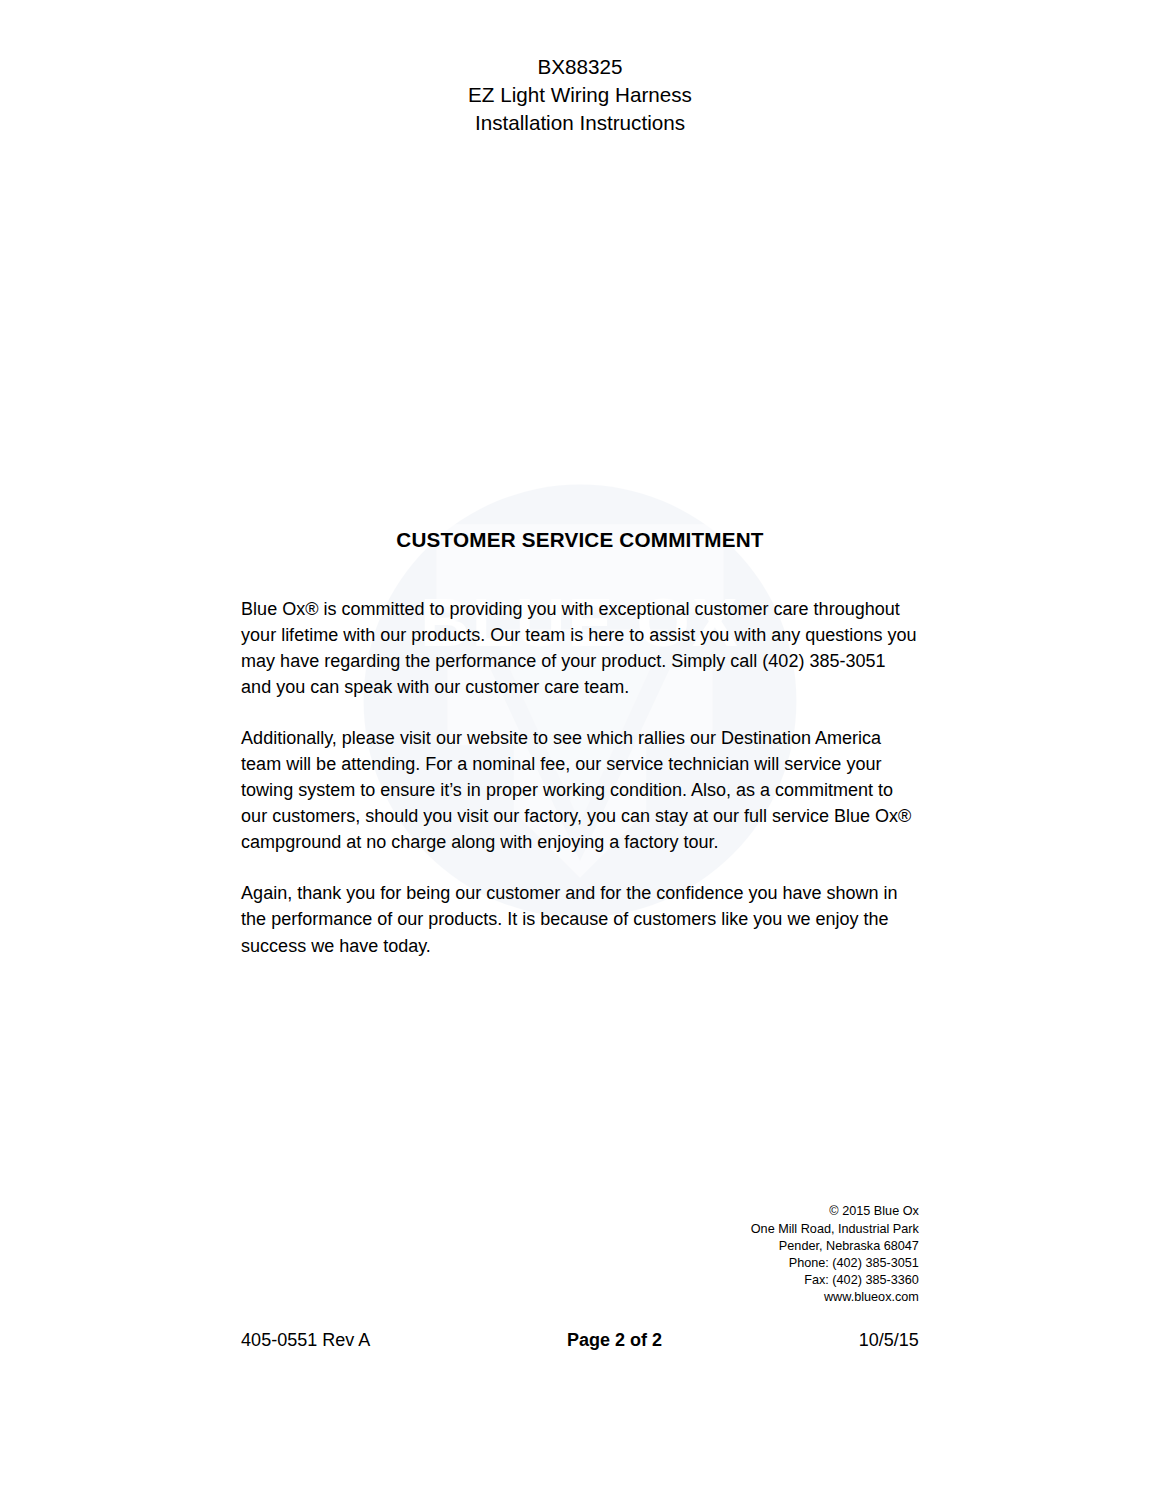BLUE OX
BX88325
EZ Light Wiring Harness
Installation Instructions
CUSTOMER SERVICE COMMITMENT
Blue Ox® is committed to providing you with exceptional customer care throughout your lifetime with our products. Our team is here to assist you with any questions you may have regarding the performance of your product. Simply call (402) 385-3051 and you can speak with our customer care team.
Additionally, please visit our website to see which rallies our Destination America team will be attending. For a nominal fee, our service technician will service your towing system to ensure it’s in proper working condition. Also, as a commitment to our customers, should you visit our factory, you can stay at our full service Blue Ox® campground at no charge along with enjoying a factory tour.
Again, thank you for being our customer and for the confidence you have shown in the performance of our products. It is because of customers like you we enjoy the success we have today.
© 2015 Blue Ox
One Mill Road, Industrial Park
Pender, Nebraska 68047
Phone: (402) 385-3051
Fax: (402) 385-3360
www.blueox.com
405-0551 Rev A Page 2 of 2 10/5/15